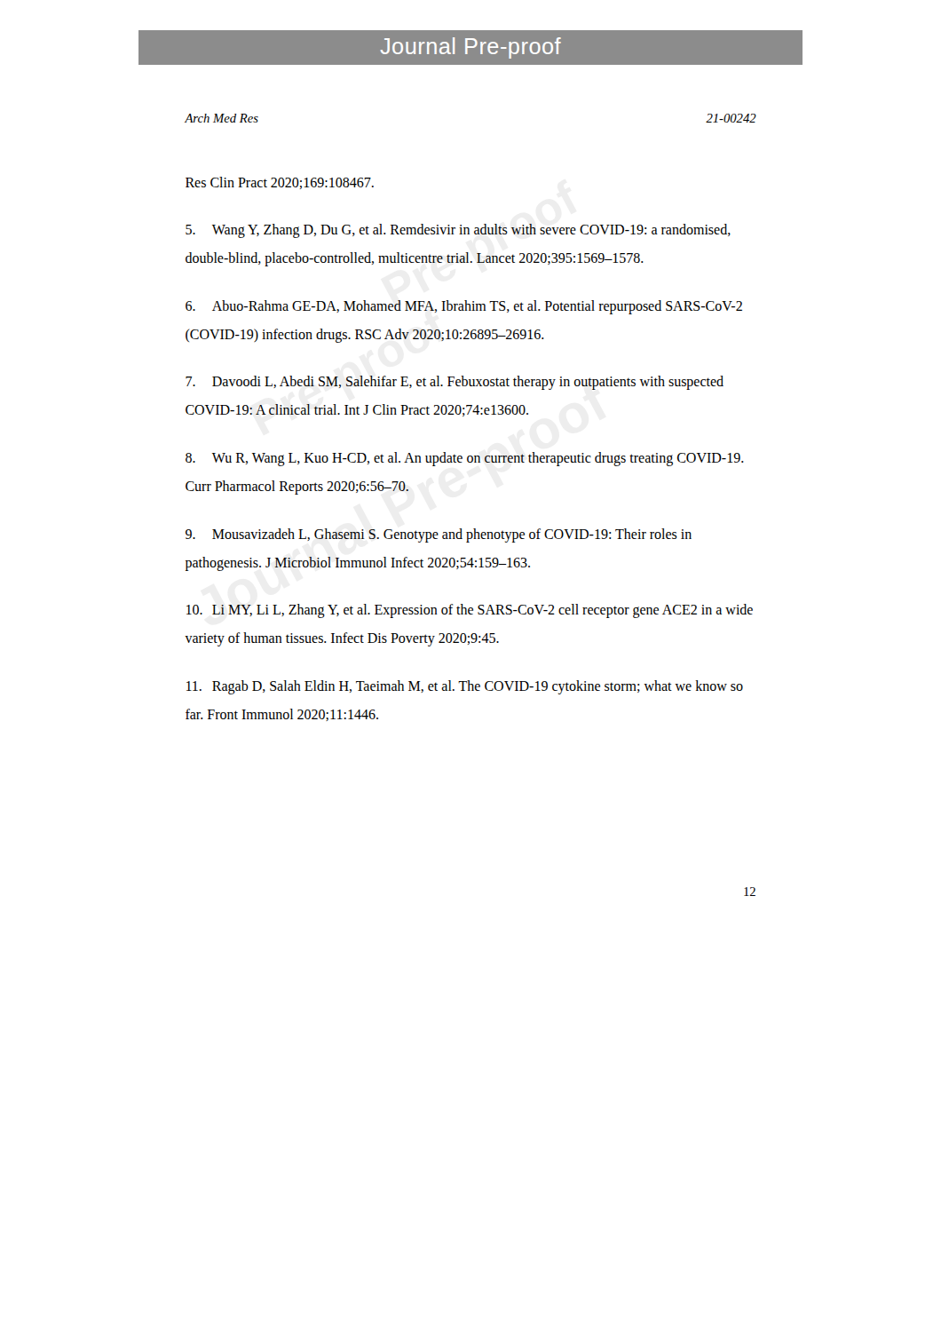Journal Pre-proof
Arch Med Res 21-00242
Journal Pre-proof
Pre-proof
Pre-proof
Res Clin Pract 2020;169:108467.
5. Wang Y, Zhang D, Du G, et al. Remdesivir in adults with severe COVID-19: a randomised, double-blind, placebo-controlled, multicentre trial. Lancet 2020;395:1569–1578.
6. Abuo-Rahma GE-DA, Mohamed MFA, Ibrahim TS, et al. Potential repurposed SARS-CoV-2 (COVID-19) infection drugs. RSC Adv 2020;10:26895–26916.
7. Davoodi L, Abedi SM, Salehifar E, et al. Febuxostat therapy in outpatients with suspected COVID-19: A clinical trial. Int J Clin Pract 2020;74:e13600.
8. Wu R, Wang L, Kuo H-CD, et al. An update on current therapeutic drugs treating COVID-19. Curr Pharmacol Reports 2020;6:56–70.
9. Mousavizadeh L, Ghasemi S. Genotype and phenotype of COVID-19: Their roles in pathogenesis. J Microbiol Immunol Infect 2020;54:159–163.
10. Li MY, Li L, Zhang Y, et al. Expression of the SARS-CoV-2 cell receptor gene ACE2 in a wide variety of human tissues. Infect Dis Poverty 2020;9:45.
11. Ragab D, Salah Eldin H, Taeimah M, et al. The COVID-19 cytokine storm; what we know so far. Front Immunol 2020;11:1446.
12